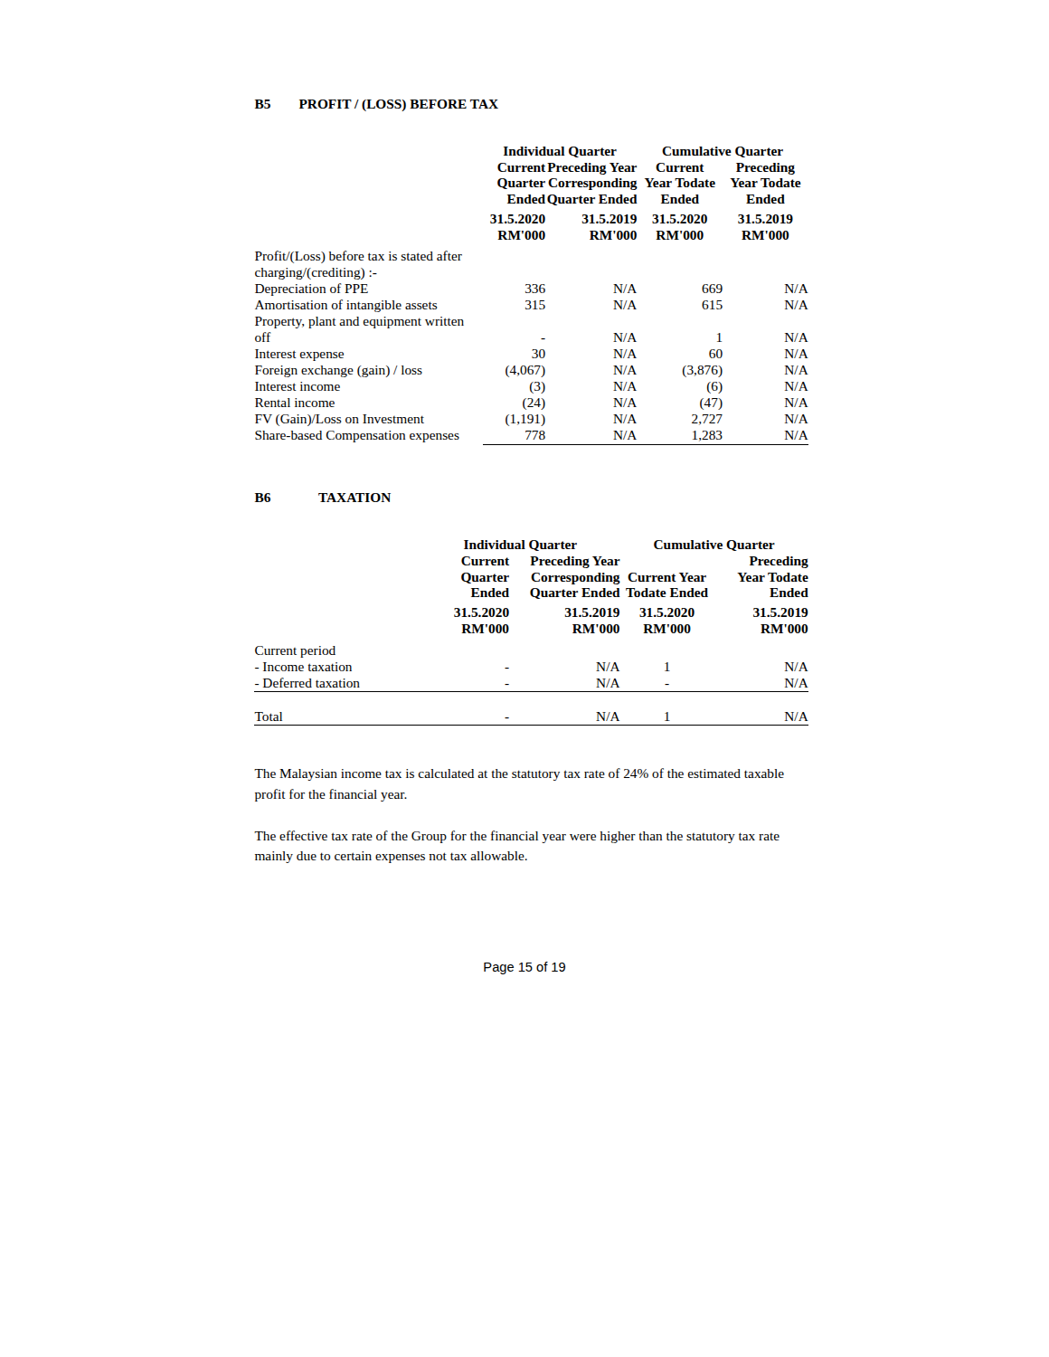B5
PROFIT / (LOSS) BEFORE TAX
| | Individual Quarter | Cumulative Quarter |
| | Current Quarter Ended | Preceding Year Corresponding Quarter Ended | Current Year Todate Ended | Preceding Year Todate Ended |
| | 31.5.2020 RM'000 | 31.5.2019 RM'000 | 31.5.2020 RM'000 | 31.5.2019 RM'000 |
| Profit/(Loss) before tax is stated after | | | | |
| charging/(crediting) :- | | | | |
| Depreciation of PPE | 336 | N/A | 669 | N/A |
| Amortisation of intangible assets | 315 | N/A | 615 | N/A |
| Property, plant and equipment written off | - | N/A | 1 | N/A |
| Interest expense | 30 | N/A | 60 | N/A |
| Foreign exchange (gain) / loss | (4,067) | N/A | (3,876) | N/A |
| Interest income | (3) | N/A | (6) | N/A |
| Rental income | (24) | N/A | (47) | N/A |
| FV (Gain)/Loss on Investment | (1,191) | N/A | 2,727 | N/A |
| Share-based Compensation expenses | 778 | N/A | 1,283 | N/A |
B6
TAXATION
| | Individual Quarter | Cumulative Quarter |
| | Current Quarter Ended | Preceding Year Corresponding Quarter Ended | Current Year Todate Ended | Preceding Year Todate Ended |
| | 31.5.2020 RM'000 | 31.5.2019 RM'000 | 31.5.2020 RM'000 | 31.5.2019 RM'000 |
| Current period | | | | |
| - Income taxation | - | N/A | 1 | N/A |
| - Deferred taxation | - | N/A | - | N/A |
| Total | - | N/A | 1 | N/A |
The Malaysian income tax is calculated at the statutory tax rate of 24% of the estimated taxable profit for the financial year.
The effective tax rate of the Group for the financial year were higher than the statutory tax rate mainly due to certain expenses not tax allowable.
Page 15 of 19